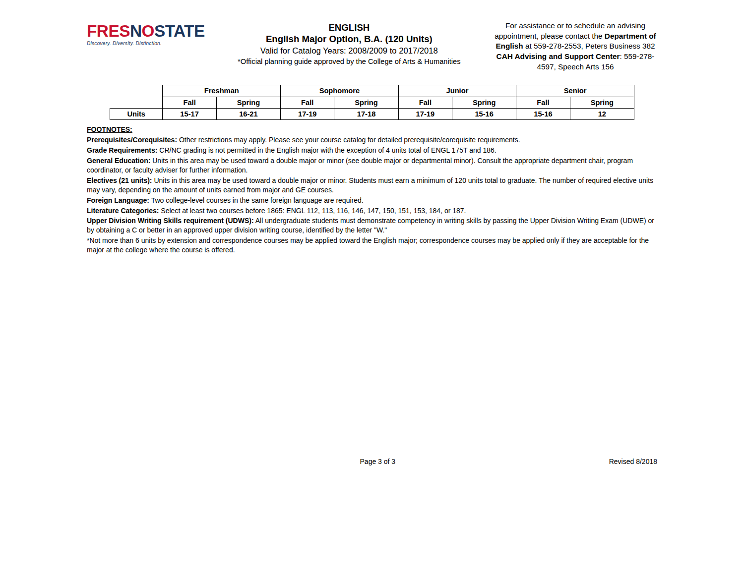FRES NOSTATE
Discovery. Diversity. Distinction.
ENGLISH
English Major Option, B.A. (120 Units)
Valid for Catalog Years: 2008/2009 to 2017/2018
*Official planning guide approved by the College of Arts & Humanities
For assistance or to schedule an advising appointment, please contact the Department of English at 559-278-2553, Peters Business 382 CAH Advising and Support Center: 559-278-4597, Speech Arts 156
| | Freshman | Sophomore | Junior | Senior |
| --- | --- | --- | --- | --- |
| | Fall | Spring | Fall | Spring | Fall | Spring | Fall | Spring |
| Units | 15-17 | 16-21 | 17-19 | 17-18 | 17-19 | 15-16 | 15-16 | 12 |
FOOTNOTES:
Prerequisites/Corequisites: Other restrictions may apply. Please see your course catalog for detailed prerequisite/corequisite requirements.
Grade Requirements: CR/NC grading is not permitted in the English major with the exception of 4 units total of ENGL 175T and 186.
General Education: Units in this area may be used toward a double major or minor (see double major or departmental minor). Consult the appropriate department chair, program coordinator, or faculty adviser for further information.
Electives (21 units): Units in this area may be used toward a double major or minor. Students must earn a minimum of 120 units total to graduate. The number of required elective units may vary, depending on the amount of units earned from major and GE courses.
Foreign Language: Two college-level courses in the same foreign language are required.
Literature Categories: Select at least two courses before 1865: ENGL 112, 113, 116, 146, 147, 150, 151, 153, 184, or 187.
Upper Division Writing Skills requirement (UDWS): All undergraduate students must demonstrate competency in writing skills by passing the Upper Division Writing Exam (UDWE) or by obtaining a C or better in an approved upper division writing course, identified by the letter "W."
*Not more than 6 units by extension and correspondence courses may be applied toward the English major; correspondence courses may be applied only if they are acceptable for the major at the college where the course is offered.
Page 3 of 3
Revised 8/2018